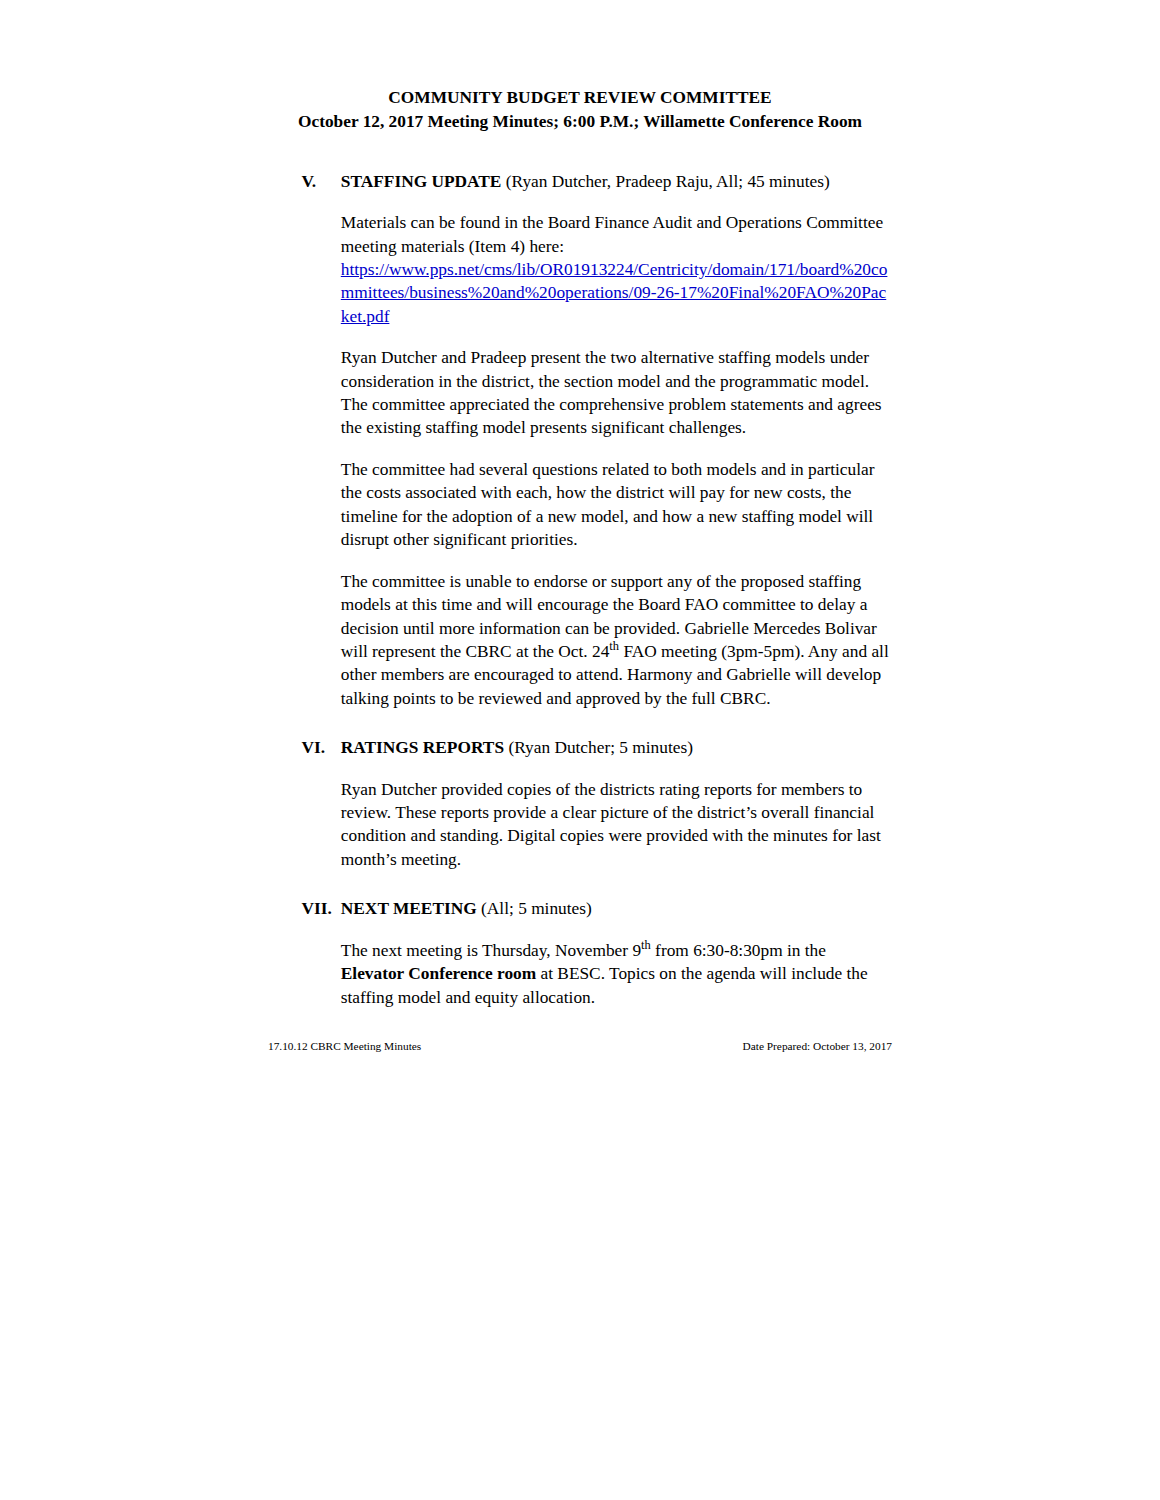COMMUNITY BUDGET REVIEW COMMITTEE October 12, 2017 Meeting Minutes; 6:00 P.M.; Willamette Conference Room
V.
STAFFING UPDATE (Ryan Dutcher, Pradeep Raju, All; 45 minutes)
Materials can be found in the Board Finance Audit and Operations Committee meeting materials (Item 4) here:
https://www.pps.net/cms/lib/OR01913224/Centricity/domain/171/board%20committees/business%20and%20operations/09-26-17%20Final%20FAO%20Packet.pdf
Ryan Dutcher and Pradeep present the two alternative staffing models under consideration in the district, the section model and the programmatic model. The committee appreciated the comprehensive problem statements and agrees the existing staffing model presents significant challenges.
The committee had several questions related to both models and in particular the costs associated with each, how the district will pay for new costs, the timeline for the adoption of a new model, and how a new staffing model will disrupt other significant priorities.
The committee is unable to endorse or support any of the proposed staffing models at this time and will encourage the Board FAO committee to delay a decision until more information can be provided. Gabrielle Mercedes Bolivar will represent the CBRC at the Oct. 24th FAO meeting (3pm-5pm). Any and all other members are encouraged to attend. Harmony and Gabrielle will develop talking points to be reviewed and approved by the full CBRC.
VI.
RATINGS REPORTS (Ryan Dutcher; 5 minutes)
Ryan Dutcher provided copies of the districts rating reports for members to review. These reports provide a clear picture of the district’s overall financial condition and standing. Digital copies were provided with the minutes for last month’s meeting.
VII.
NEXT MEETING (All; 5 minutes)
The next meeting is Thursday, November 9th from 6:30-8:30pm in the Elevator Conference room at BESC. Topics on the agenda will include the staffing model and equity allocation.
17.10.12 CBRC Meeting Minutes Date Prepared: October 13, 2017